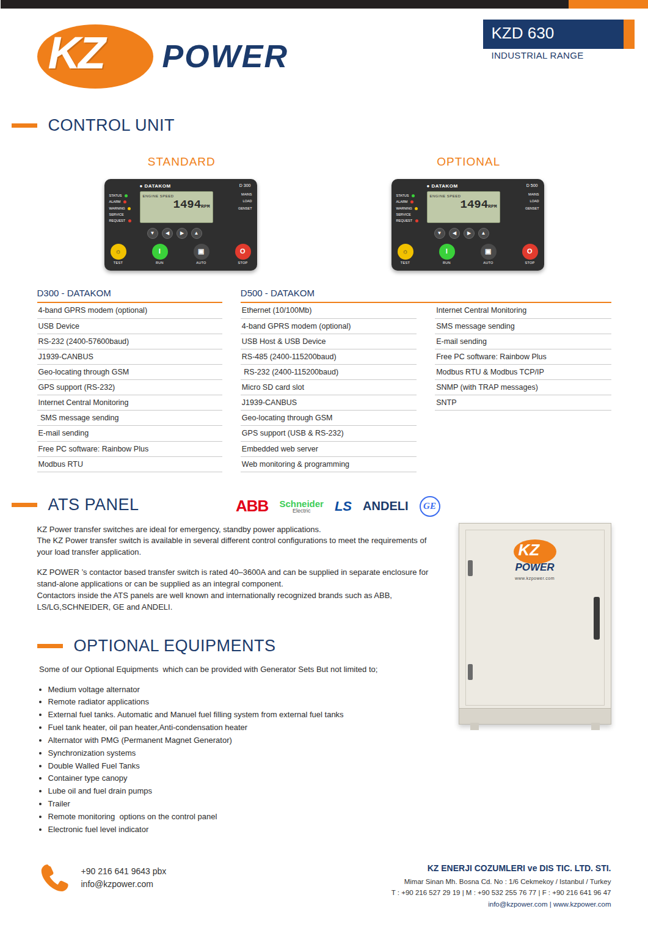KZ
POWER
KZD 630 INDUSTRIAL RANGE
CONTROL UNIT
STANDARD OPTIONAL
● DATAKOM
D 300
STATUS
ALARM
WARNING
SERVICE
REQUEST
ENGINE SPEED
1494RPM
MAINS
LOAD
GENSET
▼◀▶▲
☼
TEST
I
RUN
▣
AUTO
O
STOP
● DATAKOM
D 500
STATUS
ALARM
WARNING
SERVICE
REQUEST
ENGINE SPEED
1494RPM
MAINS
LOAD
GENSET
▼◀▶▲
☼
TEST
I
RUN
▣
AUTO
O
STOP
D300 - DATAKOM
4-band GPRS modem (optional)
USB Device
RS-232 (2400-57600baud)
J1939-CANBUS
Geo-locating through GSM
GPS support (RS-232)
Internet Central Monitoring
SMS message sending
E-mail sending
Free PC software: Rainbow Plus
Modbus RTU
D500 - DATAKOM
Ethernet (10/100Mb)
4-band GPRS modem (optional)
USB Host & USB Device
RS-485 (2400-115200baud)
RS-232 (2400-115200baud)
Micro SD card slot
J1939-CANBUS
Geo-locating through GSM
GPS support (USB & RS-232)
Embedded web server
Web monitoring & programming
Internet Central Monitoring
SMS message sending
E-mail sending
Free PC software: Rainbow Plus
Modbus RTU & Modbus TCP/IP
SNMP (with TRAP messages)
SNTP
ATS PANEL
ABB SchneiderElectric LS ANDELI GE
KZ Power transfer switches are ideal for emergency, standby power applications.
The KZ Power transfer switch is available in several different control configurations to meet the requirements of your load transfer application.
KZ POWER ’s contactor based transfer switch is rated 40–3600A and can be supplied in separate enclosure for stand-alone applications or can be supplied as an integral component.
Contactors inside the ATS panels are well known and internationally recognized brands such as ABB, LS/LG,SCHNEIDER, GE and ANDELI.
OPTIONAL EQUIPMENTS
Some of our Optional Equipments which can be provided with Generator Sets But not limited to;
Medium voltage alternator
Remote radiator applications
External fuel tanks. Automatic and Manuel fuel filling system from external fuel tanks
Fuel tank heater, oil pan heater,Anti-condensation heater
Alternator with PMG (Permanent Magnet Generator)
Synchronization systems
Double Walled Fuel Tanks
Container type canopy
Lube oil and fuel drain pumps
Trailer
Remote monitoring options on the control panel
Electronic fuel level indicator
KZ
POWER
www.kzpower.com
+90 216 641 9643 pbx
info@kzpower.com
KZ ENERJI COZUMLERI ve DIS TIC. LTD. STI.
Mimar Sinan Mh. Bosna Cd. No : 1/6 Cekmekoy / Istanbul / Turkey
T : +90 216 527 29 19 | M : +90 532 255 76 77 | F : +90 216 641 96 47
info@kzpower.com | www.kzpower.com